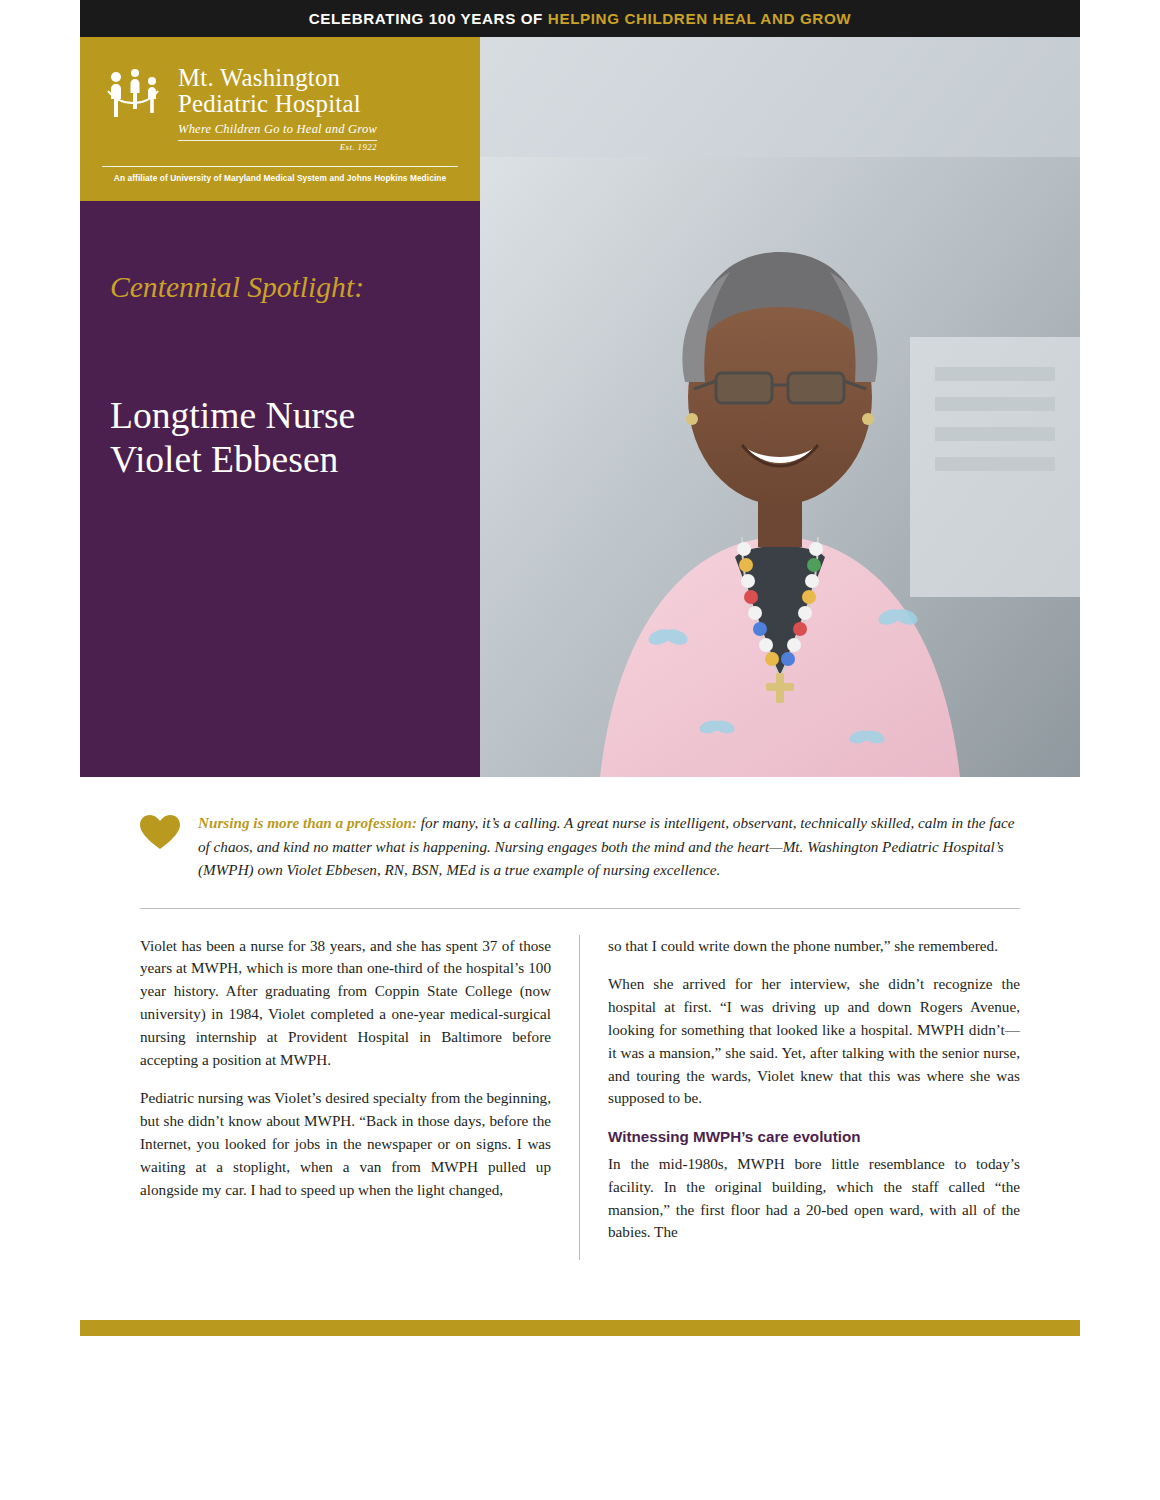CELEBRATING 100 YEARS OF HELPING CHILDREN HEAL AND GROW
Mt. Washington
Pediatric Hospital
Where Children Go to Heal and Grow
Est. 1922
An affiliate of University of Maryland Medical System and Johns Hopkins Medicine
Centennial Spotlight:
Longtime Nurse
Violet Ebbesen
Nursing is more than a profession: for many, it’s a calling. A great nurse is intelligent, observant, technically skilled, calm in the face of chaos, and kind no matter what is happening. Nursing engages both the mind and the heart—Mt. Washington Pediatric Hospital’s (MWPH) own Violet Ebbesen, RN, BSN, MEd is a true example of nursing excellence.
Violet has been a nurse for 38 years, and she has spent 37 of those years at MWPH, which is more than one-third of the hospital’s 100 year history. After graduating from Coppin State College (now university) in 1984, Violet completed a one-year medical-surgical nursing internship at Provident Hospital in Baltimore before accepting a position at MWPH.
Pediatric nursing was Violet’s desired specialty from the beginning, but she didn’t know about MWPH. “Back in those days, before the Internet, you looked for jobs in the newspaper or on signs. I was waiting at a stoplight, when a van from MWPH pulled up alongside my car. I had to speed up when the light changed,
so that I could write down the phone number,” she remembered.
When she arrived for her interview, she didn’t recognize the hospital at first. “I was driving up and down Rogers Avenue, looking for something that looked like a hospital. MWPH didn’t—it was a mansion,” she said. Yet, after talking with the senior nurse, and touring the wards, Violet knew that this was where she was supposed to be.
Witnessing MWPH’s care evolution
In the mid-1980s, MWPH bore little resemblance to today’s facility. In the original building, which the staff called “the mansion,” the first floor had a 20-bed open ward, with all of the babies. The